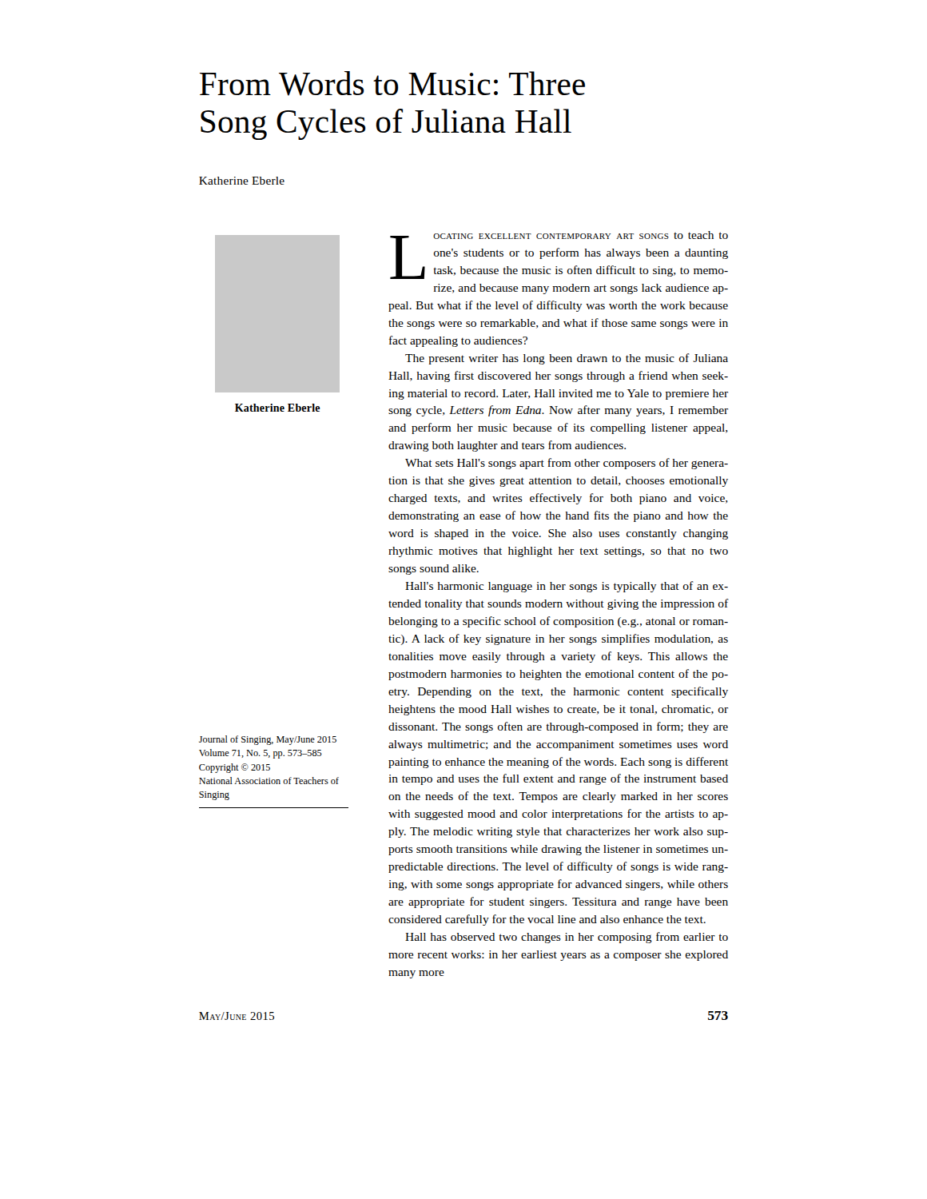From Words to Music: Three
Song Cycles of Juliana Hall
Katherine Eberle
Katherine Eberle
Journal of Singing, May/June 2015
Volume 71, No. 5, pp. 573–585
Copyright © 2015
National Association of Teachers of Singing
Locating excellent contemporary art songs to teach to one's students or to perform has always been a daunting task, because the music is often difficult to sing, to memorize, and because many modern art songs lack audience appeal. But what if the level of difficulty was worth the work because the songs were so remarkable, and what if those same songs were in fact appealing to audiences?
The present writer has long been drawn to the music of Juliana Hall, having first discovered her songs through a friend when seeking material to record. Later, Hall invited me to Yale to premiere her song cycle, Letters from Edna. Now after many years, I remember and perform her music because of its compelling listener appeal, drawing both laughter and tears from audiences.
What sets Hall's songs apart from other composers of her generation is that she gives great attention to detail, chooses emotionally charged texts, and writes effectively for both piano and voice, demonstrating an ease of how the hand fits the piano and how the word is shaped in the voice. She also uses constantly changing rhythmic motives that highlight her text settings, so that no two songs sound alike.
Hall's harmonic language in her songs is typically that of an extended tonality that sounds modern without giving the impression of belonging to a specific school of composition (e.g., atonal or romantic). A lack of key signature in her songs simplifies modulation, as tonalities move easily through a variety of keys. This allows the postmodern harmonies to heighten the emotional content of the poetry. Depending on the text, the harmonic content specifically heightens the mood Hall wishes to create, be it tonal, chromatic, or dissonant. The songs often are through-composed in form; they are always multimetric; and the accompaniment sometimes uses word painting to enhance the meaning of the words. Each song is different in tempo and uses the full extent and range of the instrument based on the needs of the text. Tempos are clearly marked in her scores with suggested mood and color interpretations for the artists to apply. The melodic writing style that characterizes her work also supports smooth transitions while drawing the listener in sometimes unpredictable directions. The level of difficulty of songs is wide ranging, with some songs appropriate for advanced singers, while others are appropriate for student singers. Tessitura and range have been considered carefully for the vocal line and also enhance the text.
Hall has observed two changes in her composing from earlier to more recent works: in her earliest years as a composer she explored many more
May/June 2015
573